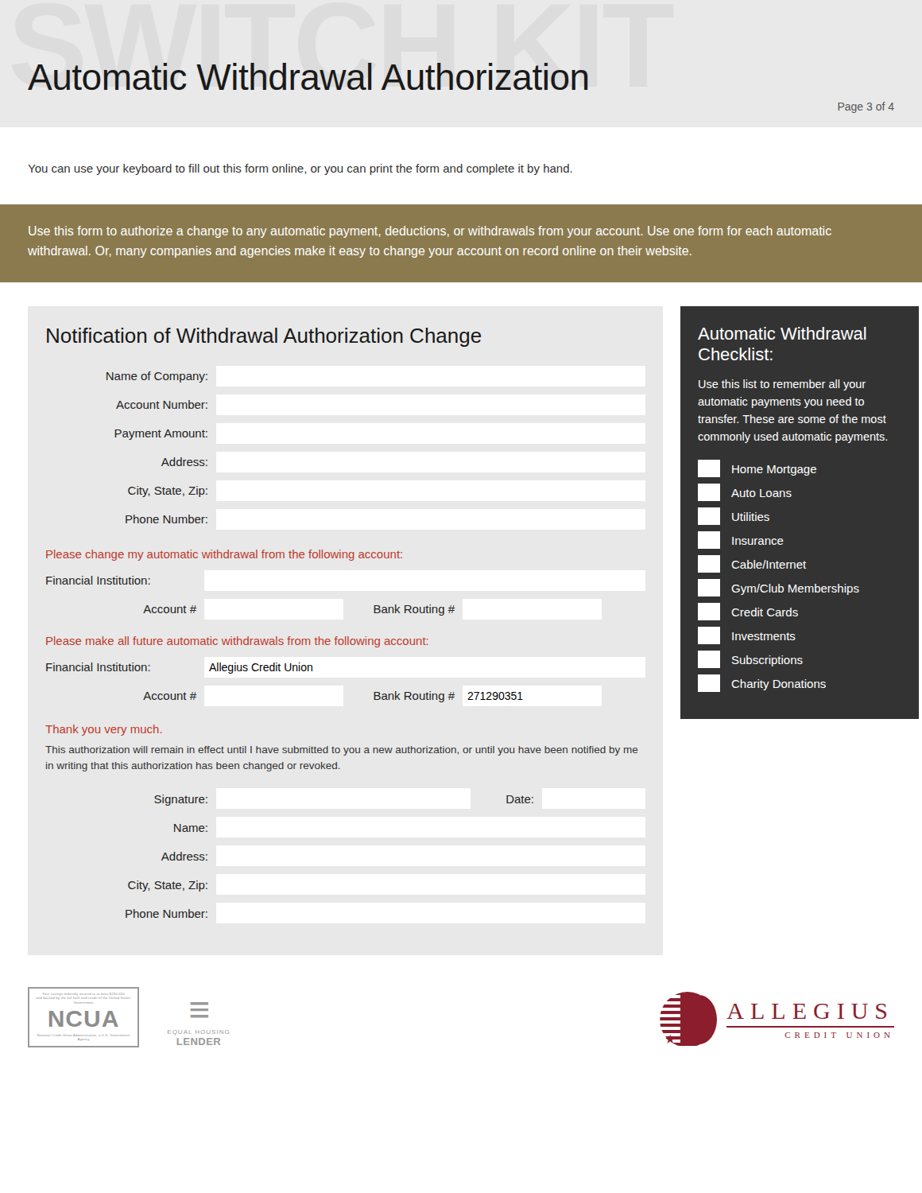SWITCH KIT
Automatic Withdrawal Authorization
Page 3 of 4
You can use your keyboard to fill out this form online, or you can print the form and complete it by hand.
Use this form to authorize a change to any automatic payment, deductions, or withdrawals from your account. Use one form for each automatic withdrawal. Or, many companies and agencies make it easy to change your account on record online on their website.
Notification of Withdrawal Authorization Change
Name of Company:
Account Number:
Payment Amount:
Address:
City, State, Zip:
Phone Number:
Please change my automatic withdrawal from the following account:
Financial Institution:
Account # Bank Routing #
Please make all future automatic withdrawals from the following account:
Financial Institution:
Account # Bank Routing #
Thank you very much.
This authorization will remain in effect until I have submitted to you a new authorization, or until you have been notified by me in writing that this authorization has been changed or revoked.
Signature: Date:
Name:
Address:
City, State, Zip:
Phone Number:
Automatic Withdrawal Checklist:
Use this list to remember all your automatic payments you need to transfer. These are some of the most commonly used automatic payments.
Home Mortgage
Auto Loans
Utilities
Insurance
Cable/Internet
Gym/Club Memberships
Credit Cards
Investments
Subscriptions
Charity Donations
Your savings federally insured to at least $250,000
and backed by the full faith and credit of the United States Government
NCUA
National Credit Union Administration, a U.S. Government Agency
≡
EQUAL HOUSING
LENDER
★
ALLEGIUS
CREDIT UNION